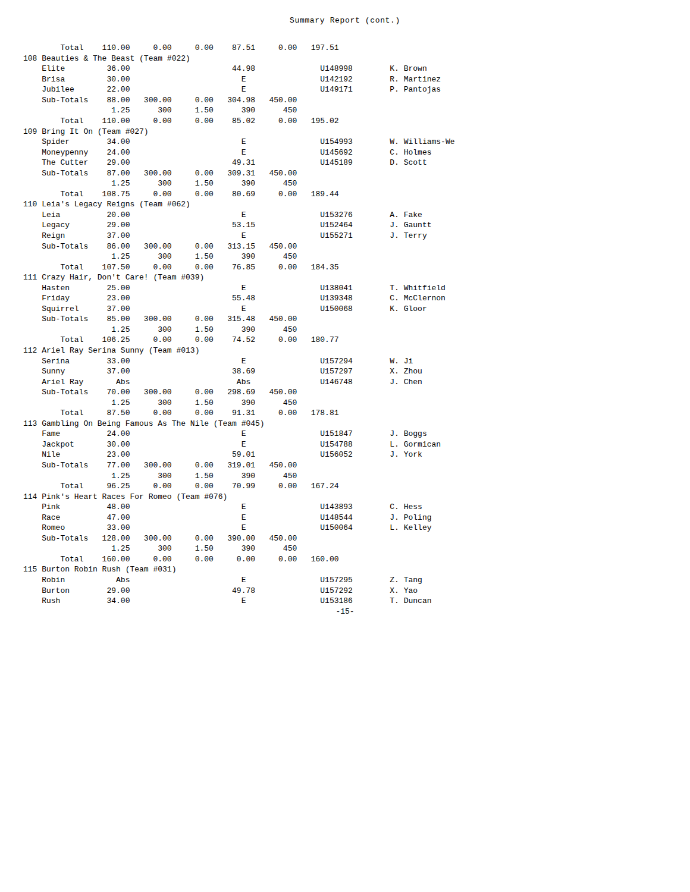Summary Report (cont.)
        Total    110.00     0.00     0.00    87.51     0.00   197.51
108 Beauties & The Beast (Team #022)
    Elite         36.00                      44.98              U148998        K. Brown
    Brisa         30.00                        E                U142192        R. Martinez
    Jubilee       22.00                        E                U149171        P. Pantojas
    Sub-Totals    88.00   300.00     0.00   304.98   450.00
                   1.25      300     1.50      390      450
        Total    110.00     0.00     0.00    85.02     0.00   195.02
109 Bring It On (Team #027)
    Spider        34.00                        E                U154993        W. Williams-We
    Moneypenny    24.00                        E                U145692        C. Holmes
    The Cutter    29.00                      49.31              U145189        D. Scott
    Sub-Totals    87.00   300.00     0.00   309.31   450.00
                   1.25      300     1.50      390      450
        Total    108.75     0.00     0.00    80.69     0.00   189.44
110 Leia's Legacy Reigns (Team #062)
    Leia          20.00                        E                U153276        A. Fake
    Legacy        29.00                      53.15              U152464        J. Gauntt
    Reign         37.00                        E                U155271        J. Terry
    Sub-Totals    86.00   300.00     0.00   313.15   450.00
                   1.25      300     1.50      390      450
        Total    107.50     0.00     0.00    76.85     0.00   184.35
111 Crazy Hair, Don't Care! (Team #039)
    Hasten        25.00                        E                U138041        T. Whitfield
    Friday        23.00                      55.48              U139348        C. McClernon
    Squirrel      37.00                        E                U150068        K. Gloor
    Sub-Totals    85.00   300.00     0.00   315.48   450.00
                   1.25      300     1.50      390      450
        Total    106.25     0.00     0.00    74.52     0.00   180.77
112 Ariel Ray Serina Sunny (Team #013)
    Serina        33.00                        E                U157294        W. Ji
    Sunny         37.00                      38.69              U157297        X. Zhou
    Ariel Ray       Abs                       Abs               U146748        J. Chen
    Sub-Totals    70.00   300.00     0.00   298.69   450.00
                   1.25      300     1.50      390      450
        Total     87.50     0.00     0.00    91.31     0.00   178.81
113 Gambling On Being Famous As The Nile (Team #045)
    Fame          24.00                        E                U151847        J. Boggs
    Jackpot       30.00                        E                U154788        L. Gormican
    Nile          23.00                      59.01              U156052        J. York
    Sub-Totals    77.00   300.00     0.00   319.01   450.00
                   1.25      300     1.50      390      450
        Total     96.25     0.00     0.00    70.99     0.00   167.24
114 Pink's Heart Races For Romeo (Team #076)
    Pink          48.00                        E                U143893        C. Hess
    Race          47.00                        E                U148544        J. Poling
    Romeo         33.00                        E                U150064        L. Kelley
    Sub-Totals   128.00   300.00     0.00   390.00   450.00
                   1.25      300     1.50      390      450
        Total    160.00     0.00     0.00     0.00     0.00   160.00
115 Burton Robin Rush (Team #031)
    Robin           Abs                        E                U157295        Z. Tang
    Burton        29.00                      49.78              U157292        X. Yao
    Rush          34.00                        E                U153186        T. Duncan
-15-